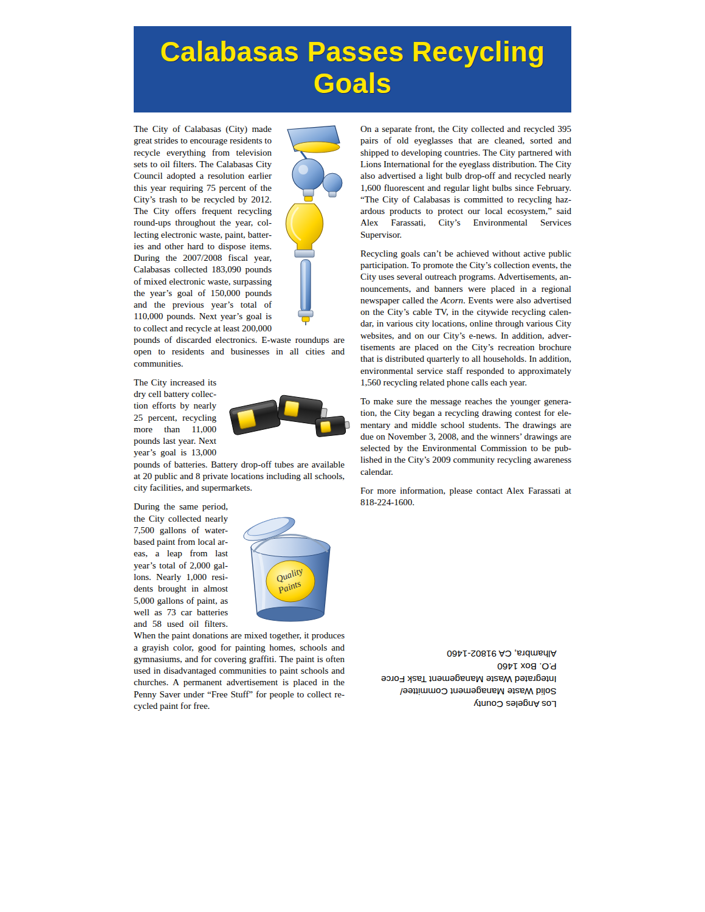Calabasas Passes Recycling Goals
The City of Calabasas (City) made great strides to encourage residents to recycle everything from television sets to oil filters. The Calabasas City Council adopted a resolution earlier this year requiring 75 percent of the City’s trash to be recycled by 2012. The City offers frequent recycling round-ups throughout the year, collecting electronic waste, paint, batteries and other hard to dispose items. During the 2007/2008 fiscal year, Calabasas collected 183,090 pounds of mixed electronic waste, surpassing the year’s goal of 150,000 pounds and the previous year’s total of 110,000 pounds. Next year’s goal is to collect and recycle at least 200,000 pounds of discarded electronics. E-waste roundups are open to residents and businesses in all cities and communities.
The City increased its dry cell battery collection efforts by nearly 25 percent, recycling more than 11,000 pounds last year. Next year’s goal is 13,000 pounds of batteries. Battery drop-off tubes are available at 20 public and 8 private locations including all schools, city facilities, and supermarkets.
Quality Paints
During the same period, the City collected nearly 7,500 gallons of water-based paint from local areas, a leap from last year’s total of 2,000 gallons. Nearly 1,000 residents brought in almost 5,000 gallons of paint, as well as 73 car batteries and 58 used oil filters. When the paint donations are mixed together, it produces a grayish color, good for painting homes, schools and gymnasiums, and for covering graffiti. The paint is often used in disadvantaged communities to paint schools and churches. A permanent advertisement is placed in the Penny Saver under “Free Stuff” for people to collect recycled paint for free.
On a separate front, the City collected and recycled 395 pairs of old eyeglasses that are cleaned, sorted and shipped to developing countries. The City partnered with Lions International for the eyeglass distribution. The City also advertised a light bulb drop-off and recycled nearly 1,600 fluorescent and regular light bulbs since February. “The City of Calabasas is committed to recycling hazardous products to protect our local ecosystem,” said Alex Farassati, City’s Environmental Services Supervisor.
Recycling goals can’t be achieved without active public participation. To promote the City’s collection events, the City uses several outreach programs. Advertisements, announcements, and banners were placed in a regional newspaper called the Acorn. Events were also advertised on the City’s cable TV, in the citywide recycling calendar, in various city locations, online through various City websites, and on our City’s e-news. In addition, advertisements are placed on the City’s recreation brochure that is distributed quarterly to all households. In addition, environmental service staff responded to approximately 1,560 recycling related phone calls each year.
To make sure the message reaches the younger generation, the City began a recycling drawing contest for elementary and middle school students. The drawings are due on November 3, 2008, and the winners’ drawings are selected by the Environmental Commission to be published in the City’s 2009 community recycling awareness calendar.
For more information, please contact Alex Farassati at 818-224-1600.
Los Angeles County
Solid Waste Management Committee/
Integrated Waste Management Task Force
P.O. Box 1460
Alhambra, CA 91802-1460